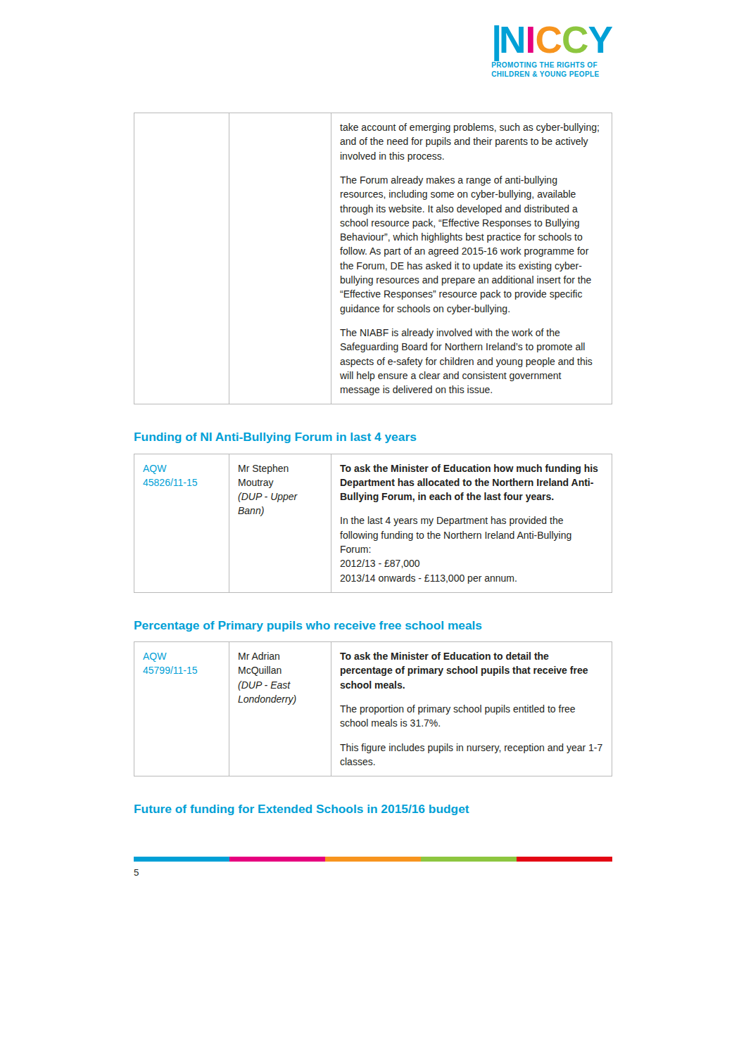|NICCY
Promoting the rights of
children & young people
| | | take account of emerging problems, such as cyber-bullying; and of the need for pupils and their parents to be actively involved in this process. The Forum already makes a range of anti-bullying resources, including some on cyber-bullying, available through its website. It also developed and distributed a school resource pack, “Effective Responses to Bullying Behaviour”, which highlights best practice for schools to follow. As part of an agreed 2015-16 work programme for the Forum, DE has asked it to update its existing cyber-bullying resources and prepare an additional insert for the “Effective Responses” resource pack to provide specific guidance for schools on cyber-bullying. The NIABF is already involved with the work of the Safeguarding Board for Northern Ireland’s to promote all aspects of e-safety for children and young people and this will help ensure a clear and consistent government message is delivered on this issue. |
Funding of NI Anti-Bullying Forum in last 4 years
| AQW 45826/11-15 | Mr Stephen Moutray (DUP - Upper Bann) | To ask the Minister of Education how much funding his Department has allocated to the Northern Ireland Anti-Bullying Forum, in each of the last four years. In the last 4 years my Department has provided the following funding to the Northern Ireland Anti-Bullying Forum: 2012/13 - £87,000 2013/14 onwards - £113,000 per annum. |
Percentage of Primary pupils who receive free school meals
| AQW 45799/11-15 | Mr Adrian McQuillan (DUP - East Londonderry) | To ask the Minister of Education to detail the percentage of primary school pupils that receive free school meals. The proportion of primary school pupils entitled to free school meals is 31.7%. This figure includes pupils in nursery, reception and year 1-7 classes. |
Future of funding for Extended Schools in 2015/16 budget
5